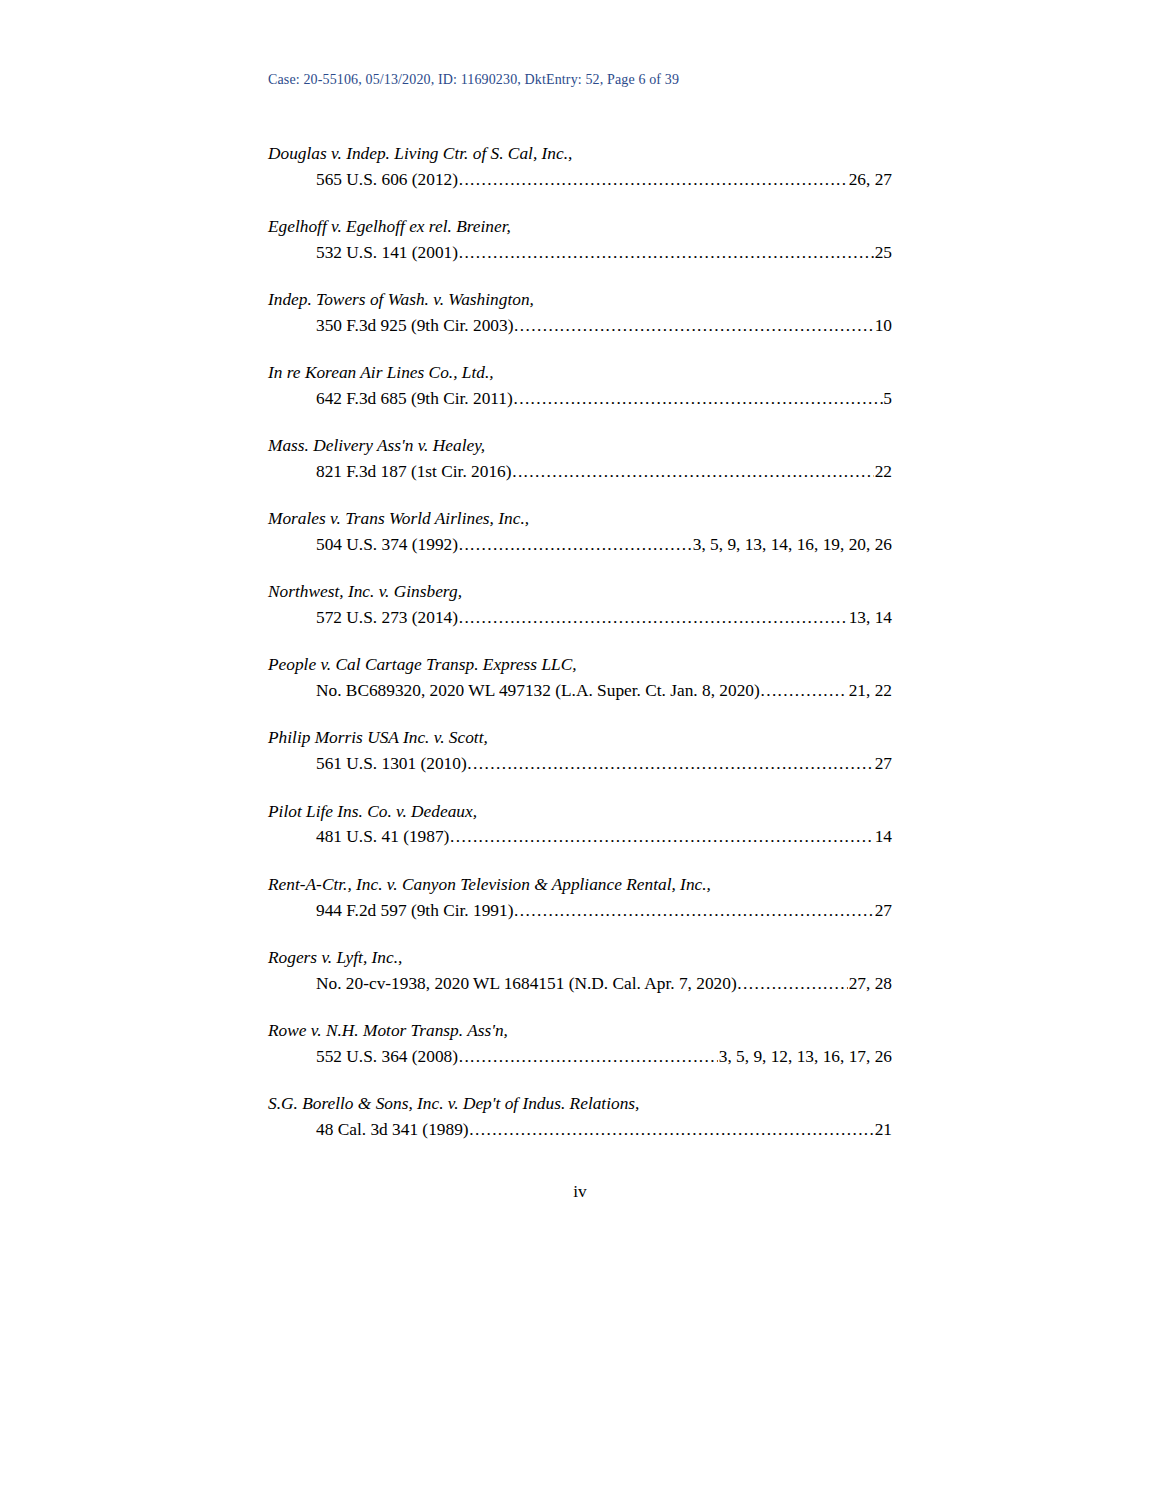Case: 20-55106, 05/13/2020, ID: 11690230, DktEntry: 52, Page 6 of 39
Douglas v. Indep. Living Ctr. of S. Cal, Inc.,
565 U.S. 606 (2012)....................................................................................... 26, 27
Egelhoff v. Egelhoff ex rel. Breiner,
532 U.S. 141 (2001)............................................................................................... 25
Indep. Towers of Wash. v. Washington,
350 F.3d 925 (9th Cir. 2003)............................................................................. 10
In re Korean Air Lines Co., Ltd.,
642 F.3d 685 (9th Cir. 2011)............................................................................... 5
Mass. Delivery Ass'n v. Healey,
821 F.3d 187 (1st Cir. 2016).............................................................................. 22
Morales v. Trans World Airlines, Inc.,
504 U.S. 374 (1992)................................................. 3, 5, 9, 13, 14, 16, 19, 20, 26
Northwest, Inc. v. Ginsberg,
572 U.S. 273 (2014)....................................................................................... 13, 14
People v. Cal Cartage Transp. Express LLC,
No. BC689320, 2020 WL 497132 (L.A. Super. Ct. Jan. 8, 2020)............... 21, 22
Philip Morris USA Inc. v. Scott,
561 U.S. 1301 (2010)......................................................................................... 27
Pilot Life Ins. Co. v. Dedeaux,
481 U.S. 41 (1987)................................................................................................. 14
Rent-A-Ctr., Inc. v. Canyon Television & Appliance Rental, Inc.,
944 F.2d 597 (9th Cir. 1991)............................................................................. 27
Rogers v. Lyft, Inc.,
No. 20-cv-1938, 2020 WL 1684151 (N.D. Cal. Apr. 7, 2020).................... 27, 28
Rowe v. N.H. Motor Transp. Ass'n,
552 U.S. 364 (2008)....................................................... 3, 5, 9, 12, 13, 16, 17, 26
S.G. Borello & Sons, Inc. v. Dep't of Indus. Relations,
48 Cal. 3d 341 (1989)....................................................................................... 21
iv